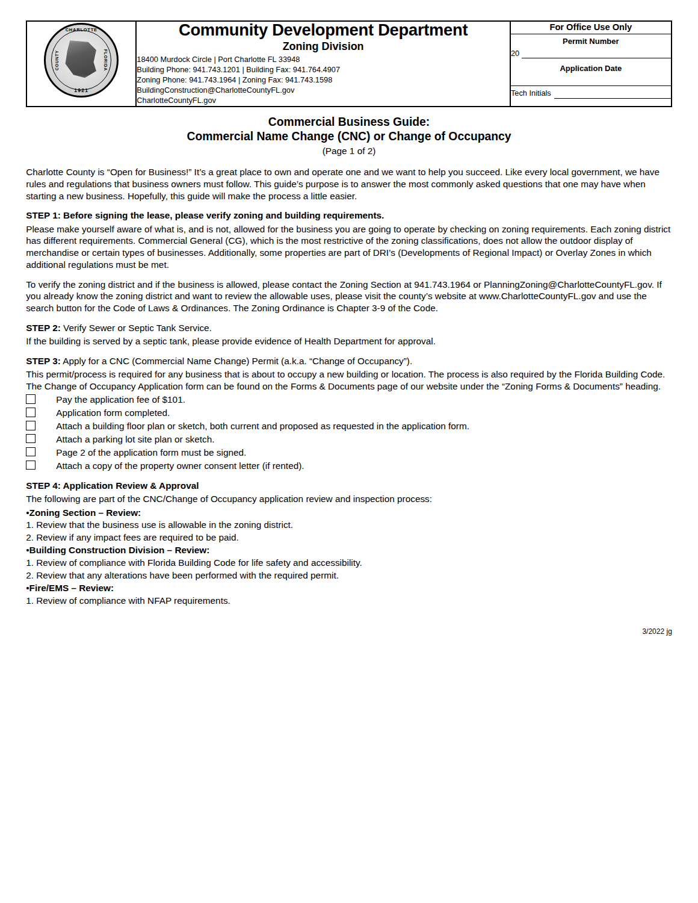| Charlotte County Florida 1921 | Community Development Department Zoning Division 18400 Murdock Circle / Port Charlotte FL 33948 Building Phone: 941.743.1201 / Building Fax: 941.764.4907 Zoning Phone: 941.743.1964 / Zoning Fax: 941.743.1598 BuildingConstruction@CharlotteCountyFL.gov CharlotteCountyFL.gov | For Office Use Only Permit Number 20 Application Date Tech Initials |
Commercial Business Guide:
Commercial Name Change (CNC) or Change of Occupancy
(Page 1 of 2)
Charlotte County is “Open for Business!” It’s a great place to own and operate one and we want to help you succeed. Like every local government, we have rules and regulations that business owners must follow. This guide’s purpose is to answer the most commonly asked questions that one may have when starting a new business. Hopefully, this guide will make the process a little easier.
STEP 1: Before signing the lease, please verify zoning and building requirements.
Please make yourself aware of what is, and is not, allowed for the business you are going to operate by checking on zoning requirements. Each zoning district has different requirements. Commercial General (CG), which is the most restrictive of the zoning classifications, does not allow the outdoor display of merchandise or certain types of businesses. Additionally, some properties are part of DRI’s (Developments of Regional Impact) or Overlay Zones in which additional regulations must be met.
To verify the zoning district and if the business is allowed, please contact the Zoning Section at 941.743.1964 or PlanningZoning@CharlotteCountyFL.gov. If you already know the zoning district and want to review the allowable uses, please visit the county’s website at www.CharlotteCountyFL.gov and use the search button for the Code of Laws & Ordinances. The Zoning Ordinance is Chapter 3-9 of the Code.
STEP 2: Verify Sewer or Septic Tank Service.
If the building is served by a septic tank, please provide evidence of Health Department for approval.
STEP 3: Apply for a CNC (Commercial Name Change) Permit (a.k.a. “Change of Occupancy”).
This permit/process is required for any business that is about to occupy a new building or location. The process is also required by the Florida Building Code. The Change of Occupancy Application form can be found on the Forms & Documents page of our website under the “Zoning Forms & Documents” heading.
Pay the application fee of $101.
Application form completed.
Attach a building floor plan or sketch, both current and proposed as requested in the application form.
Attach a parking lot site plan or sketch.
Page 2 of the application form must be signed.
Attach a copy of the property owner consent letter (if rented).
STEP 4: Application Review & Approval
The following are part of the CNC/Change of Occupancy application review and inspection process:
•Zoning Section – Review:
1. Review that the business use is allowable in the zoning district.
2. Review if any impact fees are required to be paid.
•Building Construction Division – Review:
1. Review of compliance with Florida Building Code for life safety and accessibility.
2. Review that any alterations have been performed with the required permit.
•Fire/EMS – Review:
1. Review of compliance with NFAP requirements.
3/2022 jg